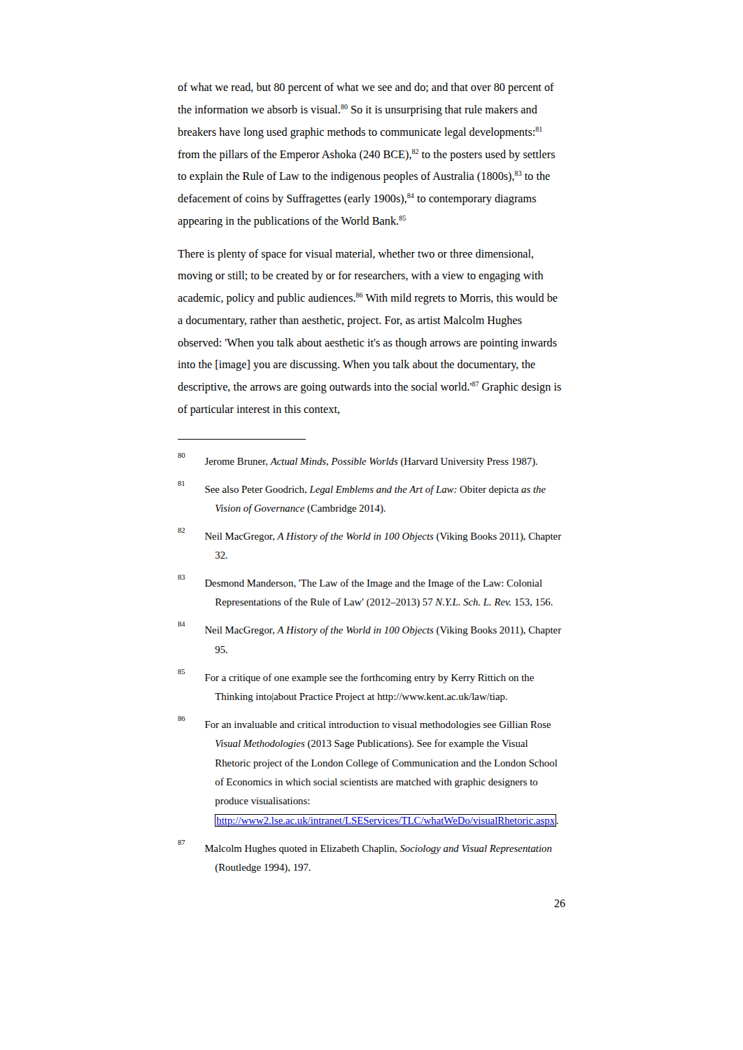of what we read, but 80 percent of what we see and do; and that over 80 percent of the information we absorb is visual.80 So it is unsurprising that rule makers and breakers have long used graphic methods to communicate legal developments:81 from the pillars of the Emperor Ashoka (240 BCE),82 to the posters used by settlers to explain the Rule of Law to the indigenous peoples of Australia (1800s),83 to the defacement of coins by Suffragettes (early 1900s),84 to contemporary diagrams appearing in the publications of the World Bank.85
There is plenty of space for visual material, whether two or three dimensional, moving or still; to be created by or for researchers, with a view to engaging with academic, policy and public audiences.86 With mild regrets to Morris, this would be a documentary, rather than aesthetic, project. For, as artist Malcolm Hughes observed: 'When you talk about aesthetic it's as though arrows are pointing inwards into the [image] you are discussing. When you talk about the documentary, the descriptive, the arrows are going outwards into the social world.'87 Graphic design is of particular interest in this context,
80 Jerome Bruner, Actual Minds, Possible Worlds (Harvard University Press 1987).
81 See also Peter Goodrich, Legal Emblems and the Art of Law: Obiter depicta as the Vision of Governance (Cambridge 2014).
82 Neil MacGregor, A History of the World in 100 Objects (Viking Books 2011), Chapter 32.
83 Desmond Manderson, 'The Law of the Image and the Image of the Law: Colonial Representations of the Rule of Law' (2012–2013) 57 N.Y.L. Sch. L. Rev. 153, 156.
84 Neil MacGregor, A History of the World in 100 Objects (Viking Books 2011), Chapter 95.
85 For a critique of one example see the forthcoming entry by Kerry Rittich on the Thinking into|about Practice Project at http://www.kent.ac.uk/law/tiap.
86 For an invaluable and critical introduction to visual methodologies see Gillian Rose Visual Methodologies (2013 Sage Publications). See for example the Visual Rhetoric project of the London College of Communication and the London School of Economics in which social scientists are matched with graphic designers to produce visualisations: http://www2.lse.ac.uk/intranet/LSEServices/TLC/whatWeDo/visualRhetoric.aspx.
87 Malcolm Hughes quoted in Elizabeth Chaplin, Sociology and Visual Representation (Routledge 1994), 197.
26